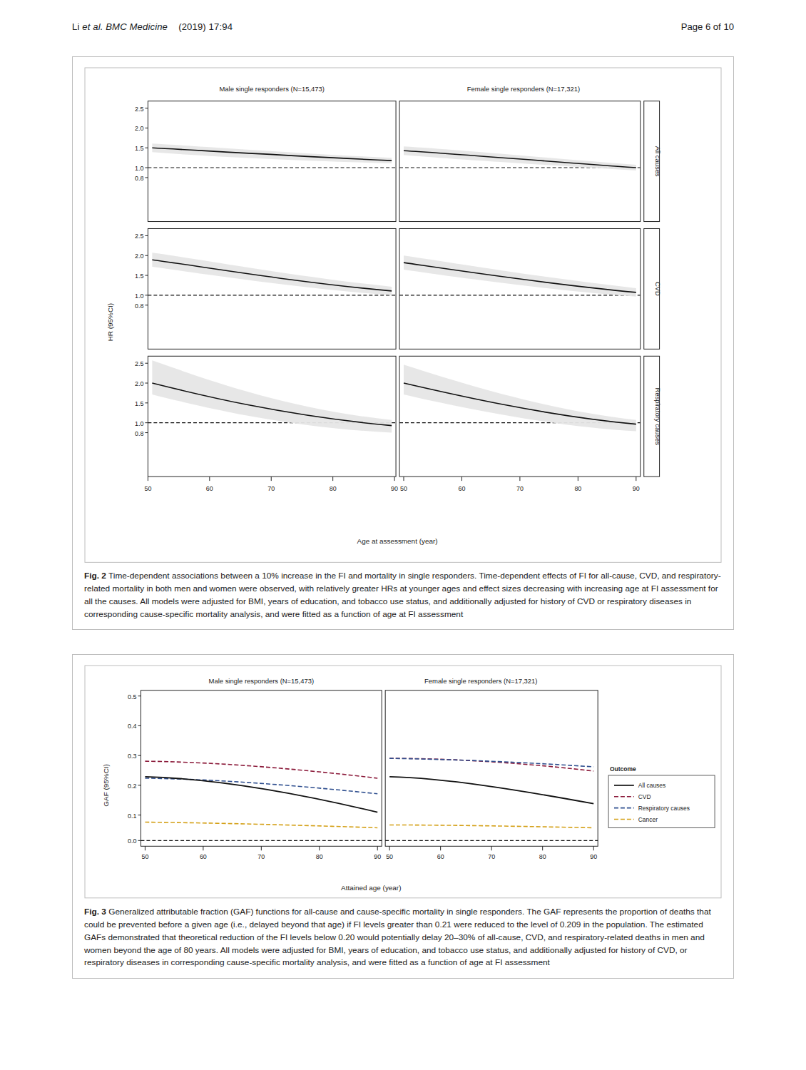Li et al. BMC Medicine (2019) 17:94
Page 6 of 10
Male single responders (N=15,473) Female single responders (N=17,321) HR (95%CI) Age at assessment (year) All causes CVD Respiratory causes 2.5 2.0 1.5 1.0 0.8 2.5 2.0 1.5 1.0 0.8 2.5 2.0 1.5 1.0 0.8 50 60 70 80 90 50 60 70 80 90
Fig. 2 Time-dependent associations between a 10% increase in the FI and mortality in single responders. Time-dependent effects of FI for all-cause, CVD, and respiratory-related mortality in both men and women were observed, with relatively greater HRs at younger ages and effect sizes decreasing with increasing age at FI assessment for all the causes. All models were adjusted for BMI, years of education, and tobacco use status, and additionally adjusted for history of CVD or respiratory diseases in corresponding cause-specific mortality analysis, and were fitted as a function of age at FI assessment
Male single responders (N=15,473) Female single responders (N=17,321) GAF (95%CI) Attained age (year) 0.5 0.4 0.3 0.2 0.1 0.0 50 60 70 80 90 50 60 70 80 90 Outcome All causes CVD Respiratory causes Cancer
Fig. 3 Generalized attributable fraction (GAF) functions for all-cause and cause-specific mortality in single responders. The GAF represents the proportion of deaths that could be prevented before a given age (i.e., delayed beyond that age) if FI levels greater than 0.21 were reduced to the level of 0.209 in the population. The estimated GAFs demonstrated that theoretical reduction of the FI levels below 0.20 would potentially delay 20–30% of all-cause, CVD, and respiratory-related deaths in men and women beyond the age of 80 years. All models were adjusted for BMI, years of education, and tobacco use status, and additionally adjusted for history of CVD, or respiratory diseases in corresponding cause-specific mortality analysis, and were fitted as a function of age at FI assessment